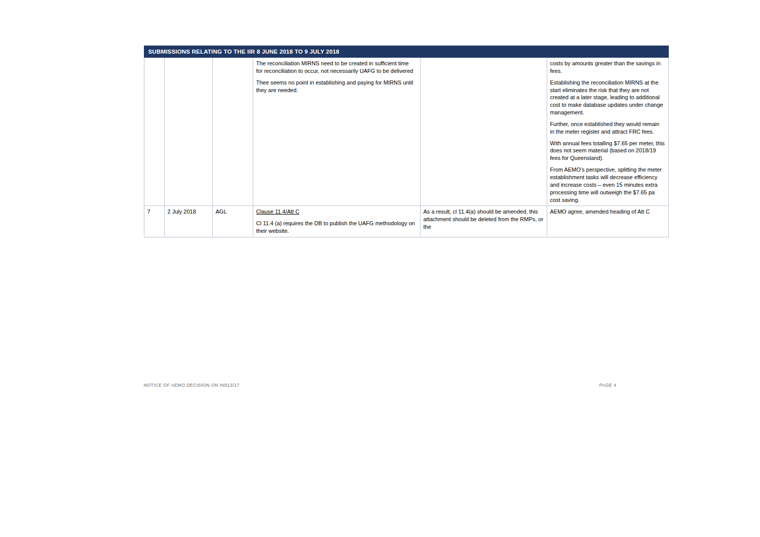| SUBMISSIONS RELATING TO THE IIR 8 JUNE 2018 TO 9 JULY 2018 |
| --- |
| | | | The reconciliation MIRNS need to be created in sufficient time for reconciliation to occur, not necessarily UAFG to be delivered Thee seems no point in establishing and paying for MIRNS until they are needed. | | costs by amounts greater than the savings in fees. Establishing the reconciliation MIRNS at the start eliminates the risk that they are not created at a later stage, leading to additional cost to make database updates under change management. Further, once established they would remain in the meter register and attract FRC fees. With annual fees totalling $7.65 per meter, this does not seem material (based on 2018/19 fees for Queensland). From AEMO’s perspective, splitting the meter establishment tasks will decrease efficiency and increase costs – even 15 minutes extra processing time will outweigh the $7.65 pa cost saving. |
| 7 | 2 July 2018 | AGL | Clause 11.4/Att C Cl 11.4 (a) requires the DB to publish the UAFG methodology on their website. | As a result, cl 11.4(a) should be amended, this attachment should be deleted from the RMPs, or the | AEMO agree, amended heading of Att C |
NOTICE OF AEMO DECISION ON IN013/17 PAGE 4